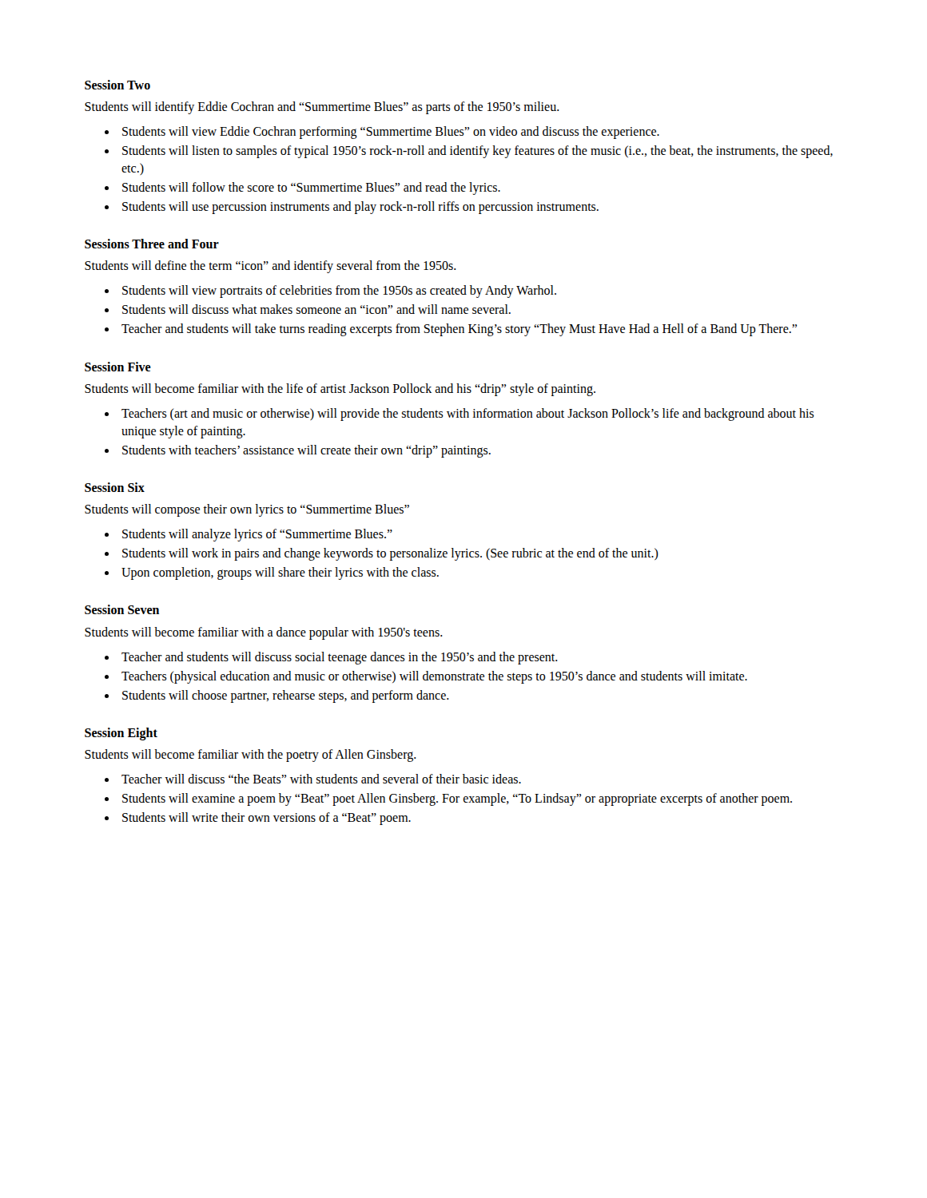Session Two
Students will identify Eddie Cochran and “Summertime Blues” as parts of the 1950’s milieu.
Students will view Eddie Cochran performing “Summertime Blues” on video and discuss the experience.
Students will listen to samples of typical 1950’s rock-n-roll and identify key features of the music (i.e., the beat, the instruments, the speed, etc.)
Students will follow the score to “Summertime Blues” and read the lyrics.
Students will use percussion instruments and play rock-n-roll riffs on percussion instruments.
Sessions Three and Four
Students will define the term “icon” and identify several from the 1950s.
Students will view portraits of celebrities from the 1950s as created by Andy Warhol.
Students will discuss what makes someone an “icon” and will name several.
Teacher and students will take turns reading excerpts from Stephen King’s story “They Must Have Had a Hell of a Band Up There.”
Session Five
Students will become familiar with the life of artist Jackson Pollock and his “drip” style of painting.
Teachers (art and music or otherwise) will provide the students with information about Jackson Pollock’s life and background about his unique style of painting.
Students with teachers’ assistance will create their own “drip” paintings.
Session Six
Students will compose their own lyrics to “Summertime Blues”
Students will analyze lyrics of “Summertime Blues.”
Students will work in pairs and change keywords to personalize lyrics. (See rubric at the end of the unit.)
Upon completion, groups will share their lyrics with the class.
Session Seven
Students will become familiar with a dance popular with 1950's teens.
Teacher and students will discuss social teenage dances in the 1950’s and the present.
Teachers (physical education and music or otherwise) will demonstrate the steps to 1950’s dance and students will imitate.
Students will choose partner, rehearse steps, and perform dance.
Session Eight
Students will become familiar with the poetry of Allen Ginsberg.
Teacher will discuss “the Beats” with students and several of their basic ideas.
Students will examine a poem by “Beat” poet Allen Ginsberg. For example, “To Lindsay” or appropriate excerpts of another poem.
Students will write their own versions of a “Beat” poem.